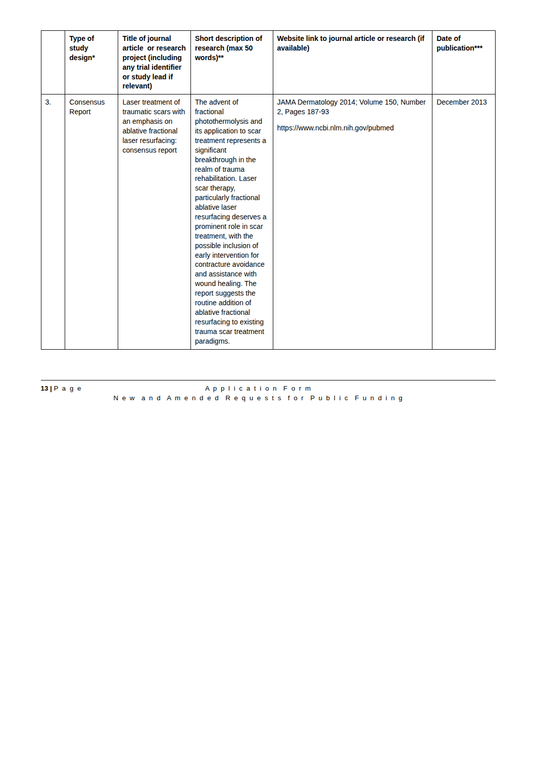| | Type of study design* | Title of journal article or research project (including any trial identifier or study lead if relevant) | Short description of research (max 50 words)** | Website link to journal article or research (if available) | Date of publication*** |
| --- | --- | --- | --- | --- | --- |
| 3. | Consensus Report | Laser treatment of traumatic scars with an emphasis on ablative fractional laser resurfacing: consensus report | The advent of fractional photothermolysis and its application to scar treatment represents a significant breakthrough in the realm of trauma rehabilitation. Laser scar therapy, particularly fractional ablative laser resurfacing deserves a prominent role in scar treatment, with the possible inclusion of early intervention for contracture avoidance and assistance with wound healing. The report suggests the routine addition of ablative fractional resurfacing to existing trauma scar treatment paradigms. | JAMA Dermatology 2014; Volume 150, Number 2, Pages 187-93 https://www.ncbi.nlm.nih.gov/pubmed | December 2013 |
13 | P a g e
A p p l i c a t i o n F o r m
N e w a n d A m e n d e d R e q u e s t s f o r P u b l i c F u n d i n g